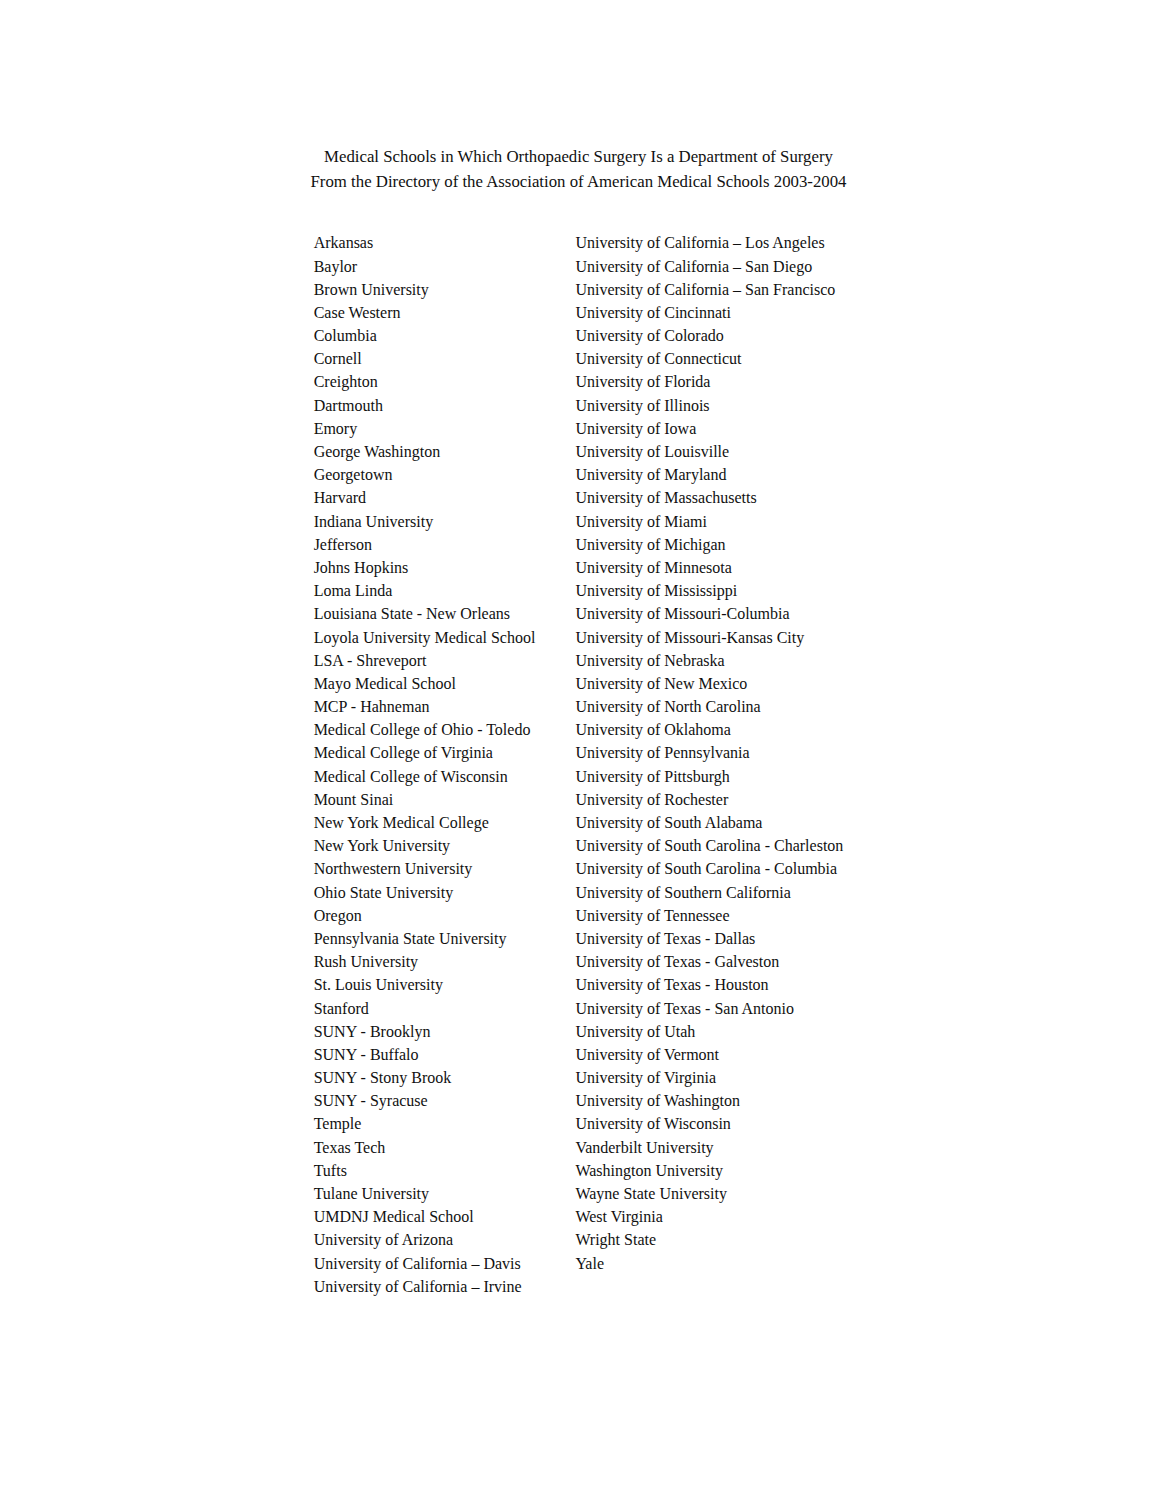Medical Schools in Which Orthopaedic Surgery Is a Department of Surgery
From the Directory of the Association of American Medical Schools 2003-2004
Arkansas
Baylor
Brown University
Case Western
Columbia
Cornell
Creighton
Dartmouth
Emory
George Washington
Georgetown
Harvard
Indiana University
Jefferson
Johns Hopkins
Loma Linda
Louisiana State - New Orleans
Loyola University Medical School
LSA - Shreveport
Mayo Medical School
MCP - Hahneman
Medical College of Ohio - Toledo
Medical College of Virginia
Medical College of Wisconsin
Mount Sinai
New York Medical College
New York University
Northwestern University
Ohio State University
Oregon
Pennsylvania State University
Rush University
St. Louis University
Stanford
SUNY - Brooklyn
SUNY - Buffalo
SUNY - Stony Brook
SUNY - Syracuse
Temple
Texas Tech
Tufts
Tulane University
UMDNJ Medical School
University of Arizona
University of California – Davis
University of California – Irvine
University of California – Los Angeles
University of California – San Diego
University of California – San Francisco
University of Cincinnati
University of Colorado
University of Connecticut
University of Florida
University of Illinois
University of Iowa
University of Louisville
University of Maryland
University of Massachusetts
University of Miami
University of Michigan
University of Minnesota
University of Mississippi
University of Missouri-Columbia
University of Missouri-Kansas City
University of Nebraska
University of New Mexico
University of North Carolina
University of Oklahoma
University of Pennsylvania
University of Pittsburgh
University of Rochester
University of South Alabama
University of South Carolina - Charleston
University of South Carolina - Columbia
University of Southern California
University of Tennessee
University of Texas - Dallas
University of Texas - Galveston
University of Texas - Houston
University of Texas - San Antonio
University of Utah
University of Vermont
University of Virginia
University of Washington
University of Wisconsin
Vanderbilt University
Washington University
Wayne State University
West Virginia
Wright State
Yale